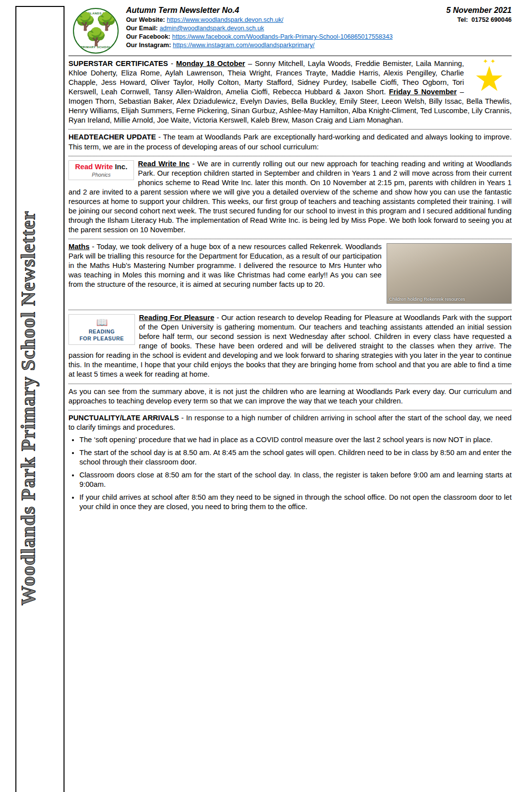Woodlands Park Primary School Newsletter
WOODLANDS PARK
🌳🌳🌳
PRIMARY SCHOOL
Autumn Term Newsletter No.4 5 November 2021
Our Website: https://www.woodlandspark.devon.sch.uk/ Tel: 01752 690046
Our Email: admin@woodlandspark.devon.sch.uk
Our Facebook: https://www.facebook.com/Woodlands-Park-Primary-School-106865017558343
Our Instagram: https://www.instagram.com/woodlandsparkprimary/
✦ ✦
★
SUPERSTAR CERTIFICATES
- Monday 18 October – Sonny Mitchell, Layla Woods, Freddie Bemister, Laila Manning, Khloe Doherty, Eliza Rome, Aylah Lawrenson, Theia Wright, Frances Trayte, Maddie Harris, Alexis Pengilley, Charlie Chapple, Jess Howard, Oliver Taylor, Holly Colton, Marty Stafford, Sidney Purdey, Isabelle Cioffi, Theo Ogborn, Tori Kerswell, Leah Cornwell, Tansy Allen-Waldron, Amelia Cioffi, Rebecca Hubbard & Jaxon Short. Friday 5 November – Imogen Thorn, Sebastian Baker, Alex Dziadulewicz, Evelyn Davies, Bella Buckley, Emily Steer, Leeon Welsh, Billy Issac, Bella Thewlis, Henry Williams, Elijah Summers, Ferne Pickering, Sinan Gurbuz, Ashlee-May Hamilton, Alba Knight-Climent, Ted Luscombe, Lily Crannis, Ryan Ireland, Millie Arnold, Joe Waite, Victoria Kerswell, Kaleb Brew, Mason Craig and Liam Monaghan.
HEADTEACHER UPDATE
- The team at Woodlands Park are exceptionally hard-working and dedicated and always looking to improve. This term, we are in the process of developing areas of our school curriculum:
Read Write Inc.
Phonics
Read Write Inc - We are in currently rolling out our new approach for teaching reading and writing at Woodlands Park. Our reception children started in September and children in Years 1 and 2 will move across from their current phonics scheme to Read Write Inc. later this month. On 10 November at 2:15 pm, parents with children in Years 1 and 2 are invited to a parent session where we will give you a detailed overview of the scheme and show how you can use the fantastic resources at home to support your children. This weeks, our first group of teachers and teaching assistants completed their training. I will be joining our second cohort next week. The trust secured funding for our school to invest in this program and I secured additional funding through the Ilsham Literacy Hub. The implementation of Read Write Inc. is being led by Miss Pope. We both look forward to seeing you at the parent session on 10 November.
Children holding Rekenrek resources
Maths - Today, we took delivery of a huge box of a new resources called Rekenrek. Woodlands Park will be trialling this resource for the Department for Education, as a result of our participation in the Maths Hub’s Mastering Number programme. I delivered the resource to Mrs Hunter who was teaching in Moles this morning and it was like Christmas had come early!! As you can see from the structure of the resource, it is aimed at securing number facts up to 20.
📖
READING
FOR PLEASURE
Reading For Pleasure - Our action research to develop Reading for Pleasure at Woodlands Park with the support of the Open University is gathering momentum. Our teachers and teaching assistants attended an initial session before half term, our second session is next Wednesday after school. Children in every class have requested a range of books. These have been ordered and will be delivered straight to the classes when they arrive. The passion for reading in the school is evident and developing and we look forward to sharing strategies with you later in the year to continue this. In the meantime, I hope that your child enjoys the books that they are bringing home from school and that you are able to find a time at least 5 times a week for reading at home.
As you can see from the summary above, it is not just the children who are learning at Woodlands Park every day. Our curriculum and approaches to teaching develop every term so that we can improve the way that we teach your children.
PUNCTUALITY/LATE ARRIVALS
- In response to a high number of children arriving in school after the start of the school day, we need to clarify timings and procedures.
The ‘soft opening’ procedure that we had in place as a COVID control measure over the last 2 school years is now NOT in place.
The start of the school day is at 8.50 am. At 8:45 am the school gates will open. Children need to be in class by 8:50 am and enter the school through their classroom door.
Classroom doors close at 8:50 am for the start of the school day. In class, the register is taken before 9:00 am and learning starts at 9:00am.
If your child arrives at school after 8:50 am they need to be signed in through the school office. Do not open the classroom door to let your child in once they are closed, you need to bring them to the office.